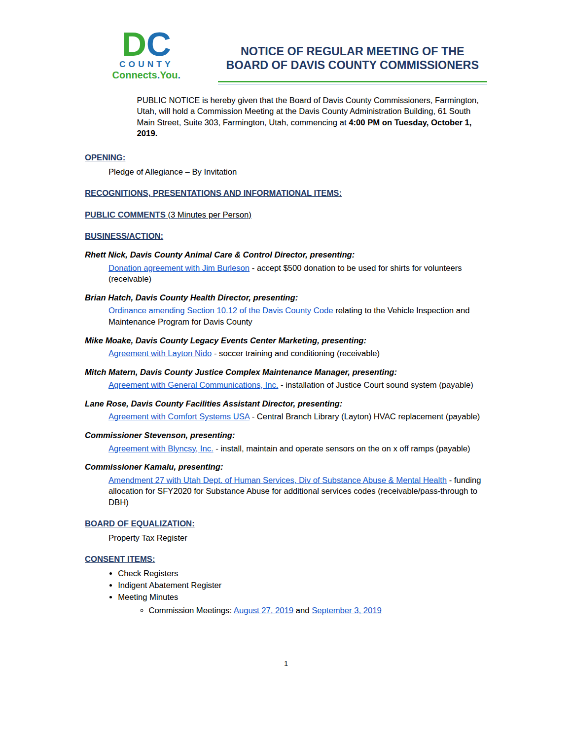DC
COUNTY
Connects. You.
NOTICE OF REGULAR MEETING OF THE
BOARD OF DAVIS COUNTY COMMISSIONERS
PUBLIC NOTICE is hereby given that the Board of Davis County Commissioners, Farmington, Utah, will hold a Commission Meeting at the Davis County Administration Building, 61 South Main Street, Suite 303, Farmington, Utah, commencing at 4:00 PM on Tuesday, October 1, 2019.
OPENING:
Pledge of Allegiance – By Invitation
RECOGNITIONS, PRESENTATIONS AND INFORMATIONAL ITEMS:
PUBLIC COMMENTS (3 Minutes per Person)
BUSINESS/ACTION:
Rhett Nick, Davis County Animal Care & Control Director, presenting:
Donation agreement with Jim Burleson - accept $500 donation to be used for shirts for volunteers (receivable)
Brian Hatch, Davis County Health Director, presenting:
Ordinance amending Section 10.12 of the Davis County Code relating to the Vehicle Inspection and Maintenance Program for Davis County
Mike Moake, Davis County Legacy Events Center Marketing, presenting:
Agreement with Layton Nido - soccer training and conditioning (receivable)
Mitch Matern, Davis County Justice Complex Maintenance Manager, presenting:
Agreement with General Communications, Inc. - installation of Justice Court sound system (payable)
Lane Rose, Davis County Facilities Assistant Director, presenting:
Agreement with Comfort Systems USA - Central Branch Library (Layton) HVAC replacement (payable)
Commissioner Stevenson, presenting:
Agreement with Blyncsy, Inc. - install, maintain and operate sensors on the on x off ramps (payable)
Commissioner Kamalu, presenting:
Amendment 27 with Utah Dept. of Human Services, Div of Substance Abuse & Mental Health - funding allocation for SFY2020 for Substance Abuse for additional services codes (receivable/pass-through to DBH)
BOARD OF EQUALIZATION:
Property Tax Register
CONSENT ITEMS:
Check Registers
Indigent Abatement Register
Meeting Minutes
Commission Meetings: August 27, 2019 and September 3, 2019
1